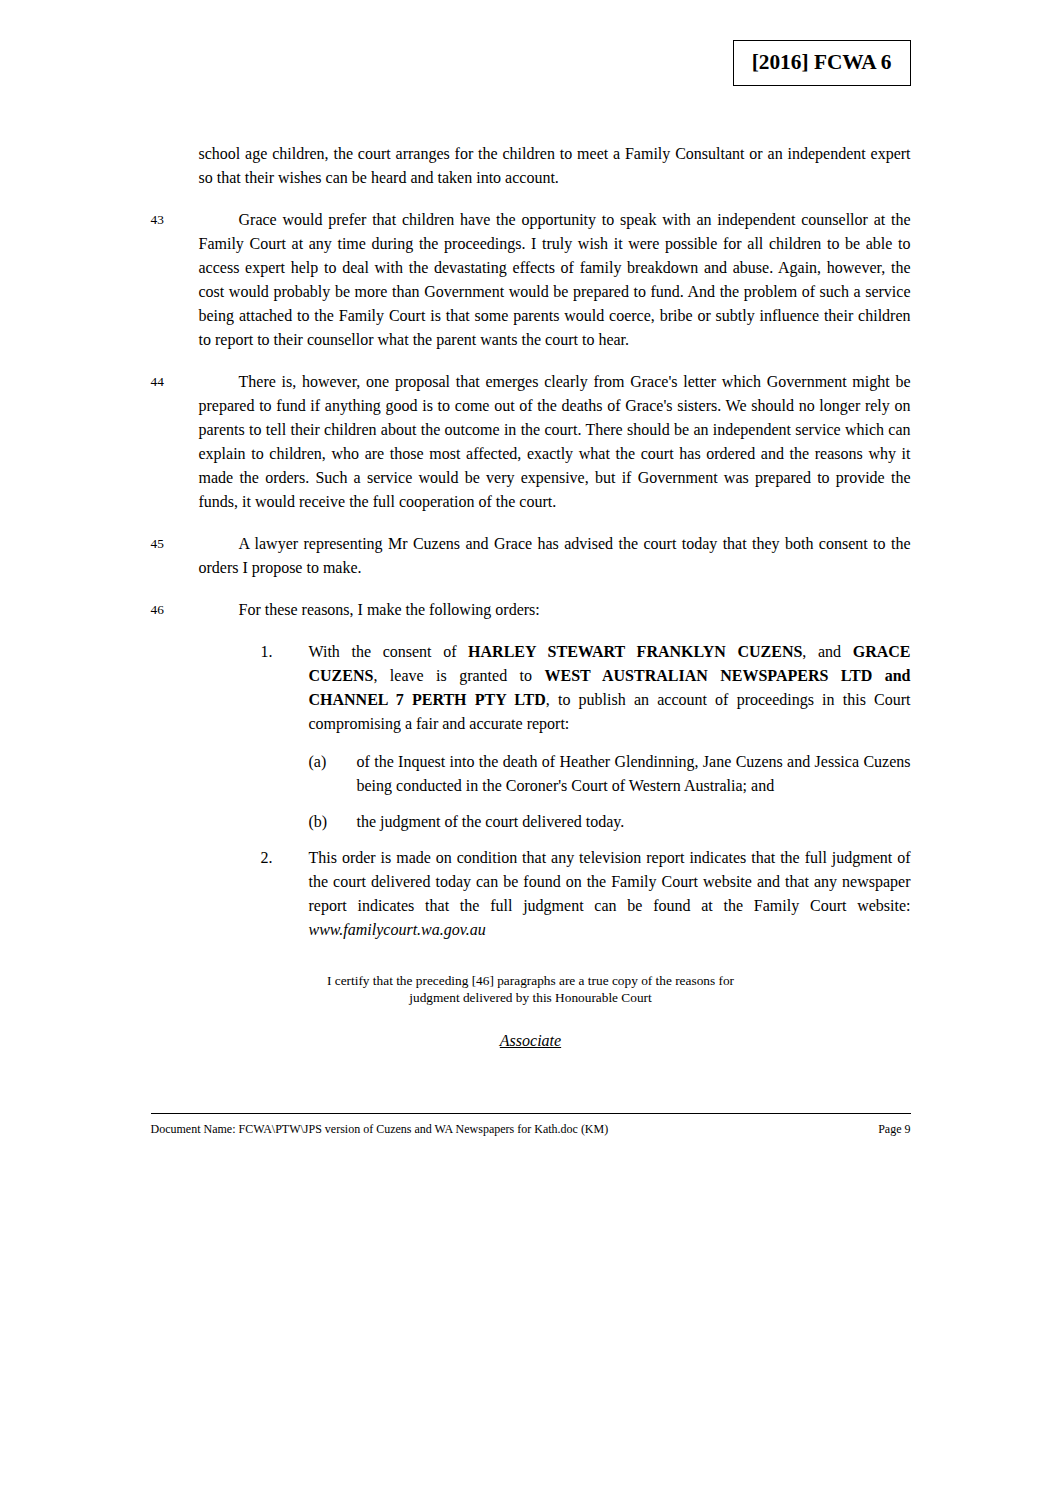[2016] FCWA 6
school age children, the court arranges for the children to meet a Family Consultant or an independent expert so that their wishes can be heard and taken into account.
43
Grace would prefer that children have the opportunity to speak with an independent counsellor at the Family Court at any time during the proceedings. I truly wish it were possible for all children to be able to access expert help to deal with the devastating effects of family breakdown and abuse. Again, however, the cost would probably be more than Government would be prepared to fund. And the problem of such a service being attached to the Family Court is that some parents would coerce, bribe or subtly influence their children to report to their counsellor what the parent wants the court to hear.
44
There is, however, one proposal that emerges clearly from Grace's letter which Government might be prepared to fund if anything good is to come out of the deaths of Grace's sisters. We should no longer rely on parents to tell their children about the outcome in the court. There should be an independent service which can explain to children, who are those most affected, exactly what the court has ordered and the reasons why it made the orders. Such a service would be very expensive, but if Government was prepared to provide the funds, it would receive the full cooperation of the court.
45
A lawyer representing Mr Cuzens and Grace has advised the court today that they both consent to the orders I propose to make.
46
For these reasons, I make the following orders:
1.
With the consent of HARLEY STEWART FRANKLYN CUZENS, and GRACE CUZENS, leave is granted to WEST AUSTRALIAN NEWSPAPERS LTD and CHANNEL 7 PERTH PTY LTD, to publish an account of proceedings in this Court compromising a fair and accurate report:
(a)
of the Inquest into the death of Heather Glendinning, Jane Cuzens and Jessica Cuzens being conducted in the Coroner's Court of Western Australia; and
(b)
the judgment of the court delivered today.
2.
This order is made on condition that any television report indicates that the full judgment of the court delivered today can be found on the Family Court website and that any newspaper report indicates that the full judgment can be found at the Family Court website: www.familycourt.wa.gov.au
I certify that the preceding [46] paragraphs are a true copy of the reasons for
judgment delivered by this Honourable Court
Associate
Document Name: FCWA\PTW\JPS version of Cuzens and WA Newspapers for Kath.doc (KM)
Page 9